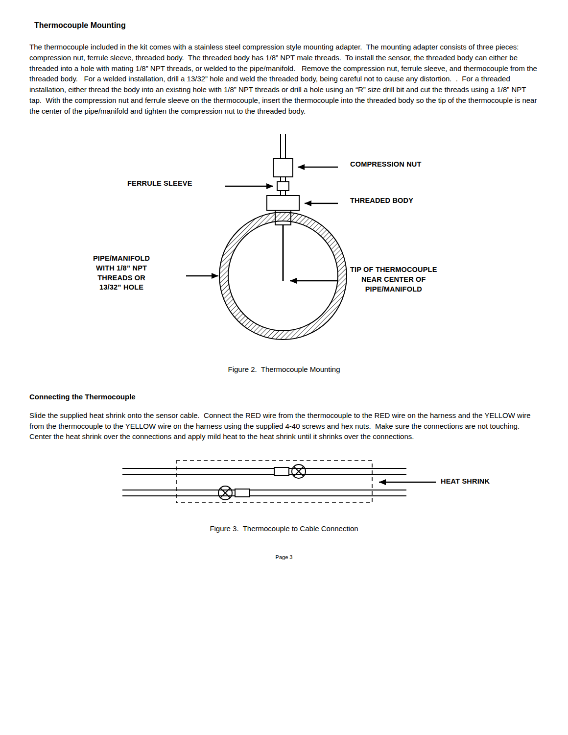Thermocouple Mounting
The thermocouple included in the kit comes with a stainless steel compression style mounting adapter. The mounting adapter consists of three pieces: compression nut, ferrule sleeve, threaded body. The threaded body has 1/8” NPT male threads. To install the sensor, the threaded body can either be threaded into a hole with mating 1/8” NPT threads, or welded to the pipe/manifold. Remove the compression nut, ferrule sleeve, and thermocouple from the threaded body. For a welded installation, drill a 13/32” hole and weld the threaded body, being careful not to cause any distortion. . For a threaded installation, either thread the body into an existing hole with 1/8” NPT threads or drill a hole using an “R” size drill bit and cut the threads using a 1/8” NPT tap. With the compression nut and ferrule sleeve on the thermocouple, insert the thermocouple into the threaded body so the tip of the thermocouple is near the center of the pipe/manifold and tighten the compression nut to the threaded body.
COMPRESSION NUT FERRULE SLEEVE THREADED BODY PIPE/MANIFOLD
WITH 1/8” NPT
THREADS OR
13/32” HOLE TIP OF THERMOCOUPLE
NEAR CENTER OF
PIPE/MANIFOLD
Figure 2. Thermocouple Mounting
Connecting the Thermocouple
Slide the supplied heat shrink onto the sensor cable. Connect the RED wire from the thermocouple to the RED wire on the harness and the YELLOW wire from the thermocouple to the YELLOW wire on the harness using the supplied 4-40 screws and hex nuts. Make sure the connections are not touching. Center the heat shrink over the connections and apply mild heat to the heat shrink until it shrinks over the connections.
HEAT SHRINK
Figure 3. Thermocouple to Cable Connection
Page 3